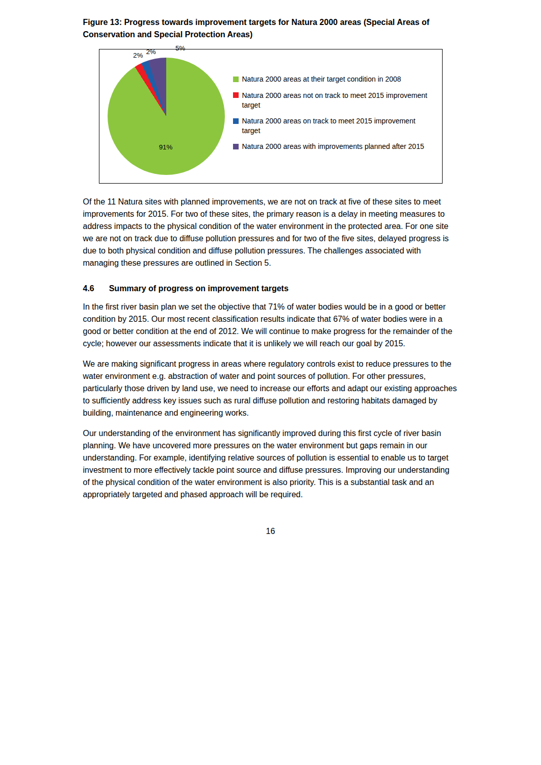Figure 13: Progress towards improvement targets for Natura 2000 areas (Special Areas of Conservation and Special Protection Areas)
91% 2% 2% 5%
Natura 2000 areas at their target condition in 2008
Natura 2000 areas not on track to meet 2015 improvement target
Natura 2000 areas on track to meet 2015 improvement target
Natura 2000 areas with improvements planned after 2015
Of the 11 Natura sites with planned improvements, we are not on track at five of these sites to meet improvements for 2015. For two of these sites, the primary reason is a delay in meeting measures to address impacts to the physical condition of the water environment in the protected area. For one site we are not on track due to diffuse pollution pressures and for two of the five sites, delayed progress is due to both physical condition and diffuse pollution pressures. The challenges associated with managing these pressures are outlined in Section 5.
4.6 Summary of progress on improvement targets
In the first river basin plan we set the objective that 71% of water bodies would be in a good or better condition by 2015. Our most recent classification results indicate that 67% of water bodies were in a good or better condition at the end of 2012. We will continue to make progress for the remainder of the cycle; however our assessments indicate that it is unlikely we will reach our goal by 2015.
We are making significant progress in areas where regulatory controls exist to reduce pressures to the water environment e.g. abstraction of water and point sources of pollution. For other pressures, particularly those driven by land use, we need to increase our efforts and adapt our existing approaches to sufficiently address key issues such as rural diffuse pollution and restoring habitats damaged by building, maintenance and engineering works.
Our understanding of the environment has significantly improved during this first cycle of river basin planning. We have uncovered more pressures on the water environment but gaps remain in our understanding. For example, identifying relative sources of pollution is essential to enable us to target investment to more effectively tackle point source and diffuse pressures. Improving our understanding of the physical condition of the water environment is also priority. This is a substantial task and an appropriately targeted and phased approach will be required.
16